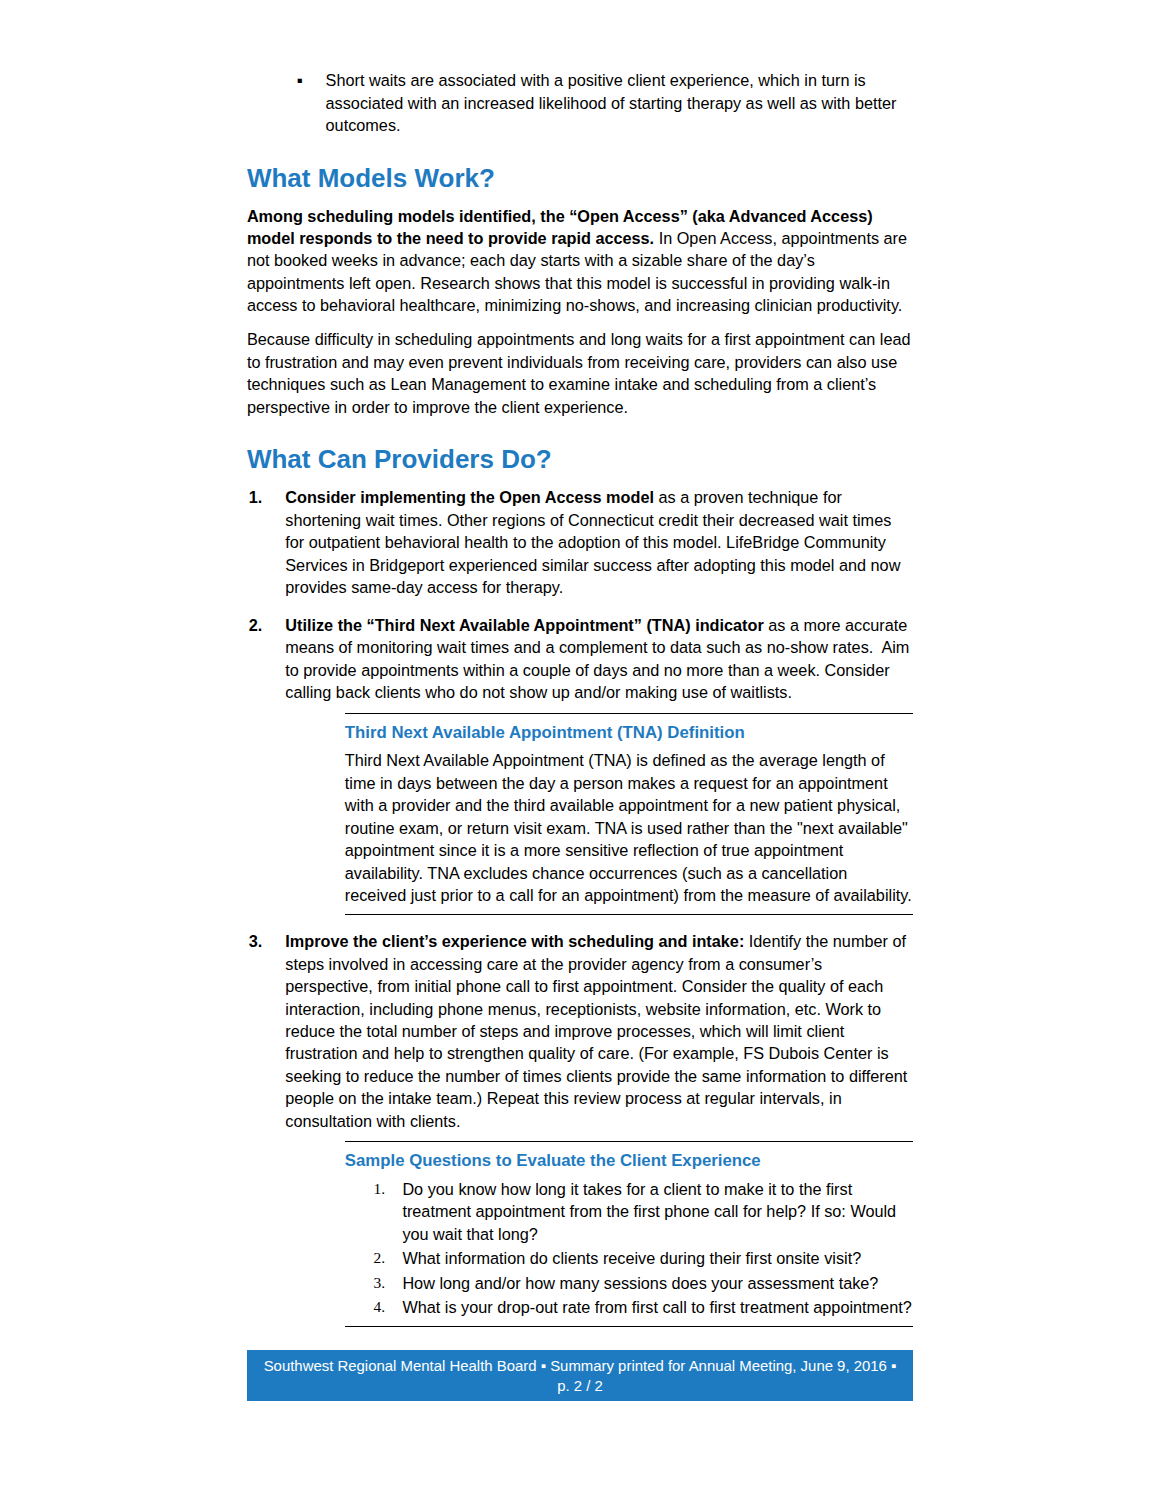Short waits are associated with a positive client experience, which in turn is associated with an increased likelihood of starting therapy as well as with better outcomes.
What Models Work?
Among scheduling models identified, the “Open Access” (aka Advanced Access) model responds to the need to provide rapid access. In Open Access, appointments are not booked weeks in advance; each day starts with a sizable share of the day’s appointments left open. Research shows that this model is successful in providing walk-in access to behavioral healthcare, minimizing no-shows, and increasing clinician productivity.
Because difficulty in scheduling appointments and long waits for a first appointment can lead to frustration and may even prevent individuals from receiving care, providers can also use techniques such as Lean Management to examine intake and scheduling from a client’s perspective in order to improve the client experience.
What Can Providers Do?
Consider implementing the Open Access model as a proven technique for shortening wait times. Other regions of Connecticut credit their decreased wait times for outpatient behavioral health to the adoption of this model. LifeBridge Community Services in Bridgeport experienced similar success after adopting this model and now provides same-day access for therapy.
Utilize the “Third Next Available Appointment” (TNA) indicator as a more accurate means of monitoring wait times and a complement to data such as no-show rates. Aim to provide appointments within a couple of days and no more than a week. Consider calling back clients who do not show up and/or making use of waitlists.
Third Next Available Appointment (TNA) Definition
Third Next Available Appointment (TNA) is defined as the average length of time in days between the day a person makes a request for an appointment with a provider and the third available appointment for a new patient physical, routine exam, or return visit exam. TNA is used rather than the "next available" appointment since it is a more sensitive reflection of true appointment availability. TNA excludes chance occurrences (such as a cancellation received just prior to a call for an appointment) from the measure of availability.
Improve the client’s experience with scheduling and intake: Identify the number of steps involved in accessing care at the provider agency from a consumer’s perspective, from initial phone call to first appointment. Consider the quality of each interaction, including phone menus, receptionists, website information, etc. Work to reduce the total number of steps and improve processes, which will limit client frustration and help to strengthen quality of care. (For example, FS Dubois Center is seeking to reduce the number of times clients provide the same information to different people on the intake team.) Repeat this review process at regular intervals, in consultation with clients.
Sample Questions to Evaluate the Client Experience
Do you know how long it takes for a client to make it to the first treatment appointment from the first phone call for help? If so: Would you wait that long?
What information do clients receive during their first onsite visit?
How long and/or how many sessions does your assessment take?
What is your drop-out rate from first call to first treatment appointment?
Southwest Regional Mental Health Board ▪ Summary printed for Annual Meeting, June 9, 2016 ▪ p. 2 / 2